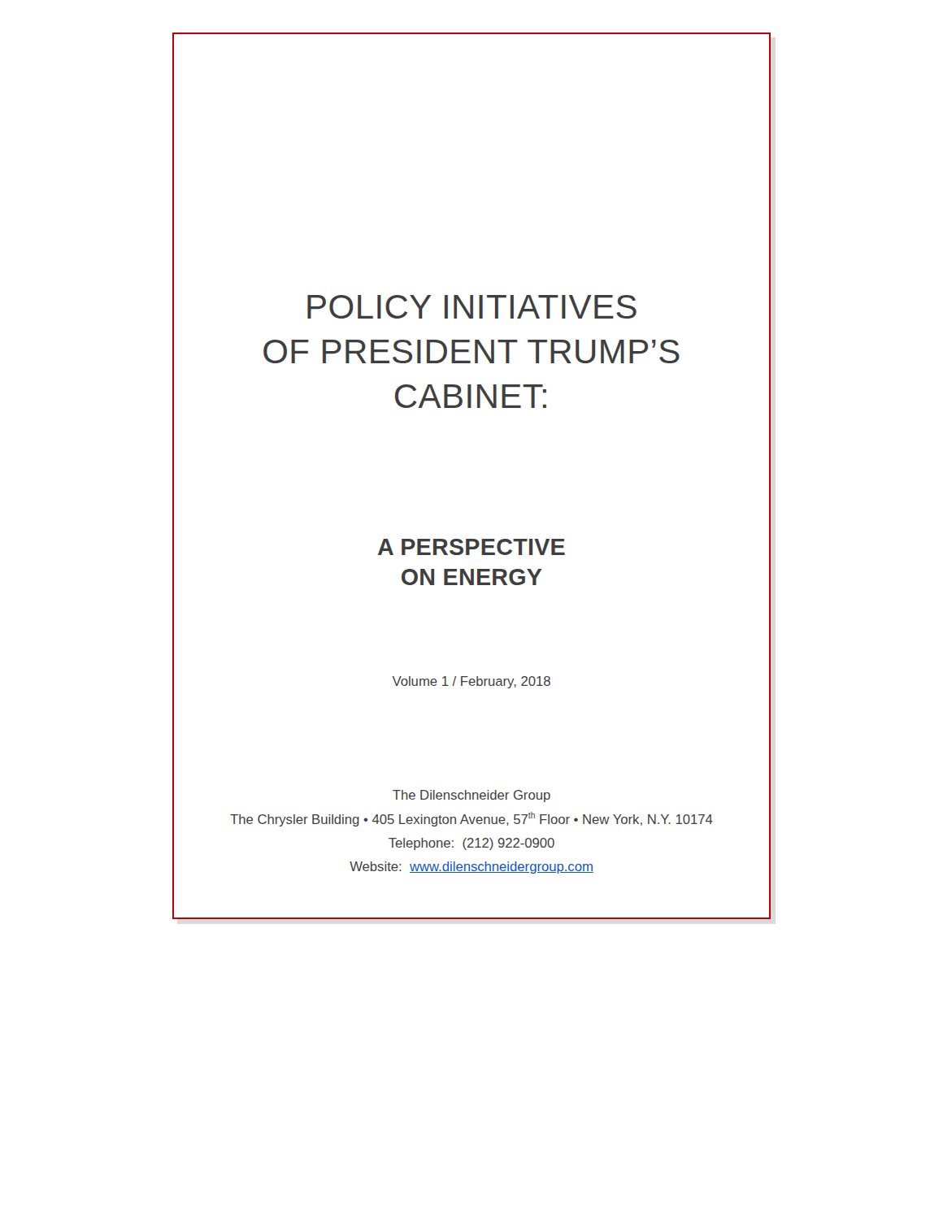POLICY INITIATIVES
OF PRESIDENT TRUMP’S CABINET:
A PERSPECTIVE
ON ENERGY
Volume 1 / February, 2018
The Dilenschneider Group
The Chrysler Building • 405 Lexington Avenue, 57th Floor • New York, N.Y. 10174
Telephone: (212) 922-0900
Website: www.dilenschneidergroup.com